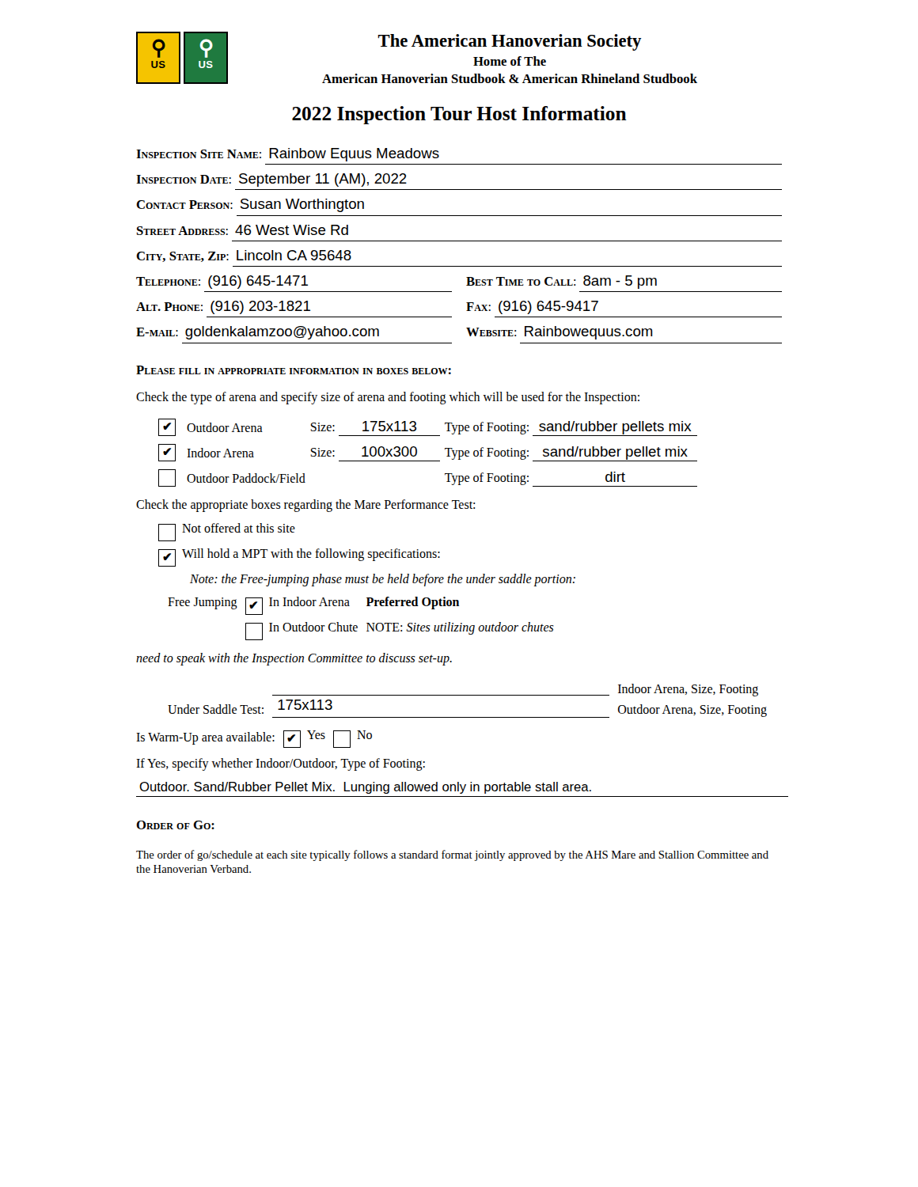⚲US⚲US
The American Hanoverian Society
Home of The
American Hanoverian Studbook & American Rhineland Studbook
2022 Inspection Tour Host Information
Inspection Site Name: Rainbow Equus Meadows
Inspection Date: September 11 (AM), 2022
Contact Person: Susan Worthington
Street Address: 46 West Wise Rd
City, State, Zip: Lincoln CA 95648
Telephone: (916) 645-1471
Best Time to Call: 8am - 5 pm
Alt. Phone: (916) 203-1821
Fax: (916) 645-9417
E-mail: goldenkalamzoo@yahoo.com
Website: Rainbowequus.com
Please fill in appropriate information in boxes below:
Check the type of arena and specify size of arena and footing which will be used for the Inspection:
| ✔ | Outdoor Arena | Size: 175x113 | Type of Footing: sand/rubber pellets mix |
| ✔ | Indoor Arena | Size: 100x300 | Type of Footing: sand/rubber pellet mix |
| | Outdoor Paddock/Field | | Type of Footing: dirt |
Check the appropriate boxes regarding the Mare Performance Test:
Not offered at this site
✔Will hold a MPT with the following specifications:
Note: the Free-jumping phase must be held before the under saddle portion:
| Free Jumping | ✔ In Indoor Arena | Preferred Option |
| | In Outdoor Chute | NOTE: Sites utilizing outdoor chutes |
need to speak with the Inspection Committee to discuss set-up.
Under Saddle Test:
175x113
Indoor Arena, Size, Footing
Outdoor Arena, Size, Footing
Is Warm-Up area available:
✔Yes
No
If Yes, specify whether Indoor/Outdoor, Type of Footing:
Outdoor. Sand/Rubber Pellet Mix. Lunging allowed only in portable stall area.
Order of Go:
The order of go/schedule at each site typically follows a standard format jointly approved by the AHS Mare and Stallion Committee and the Hanoverian Verband.